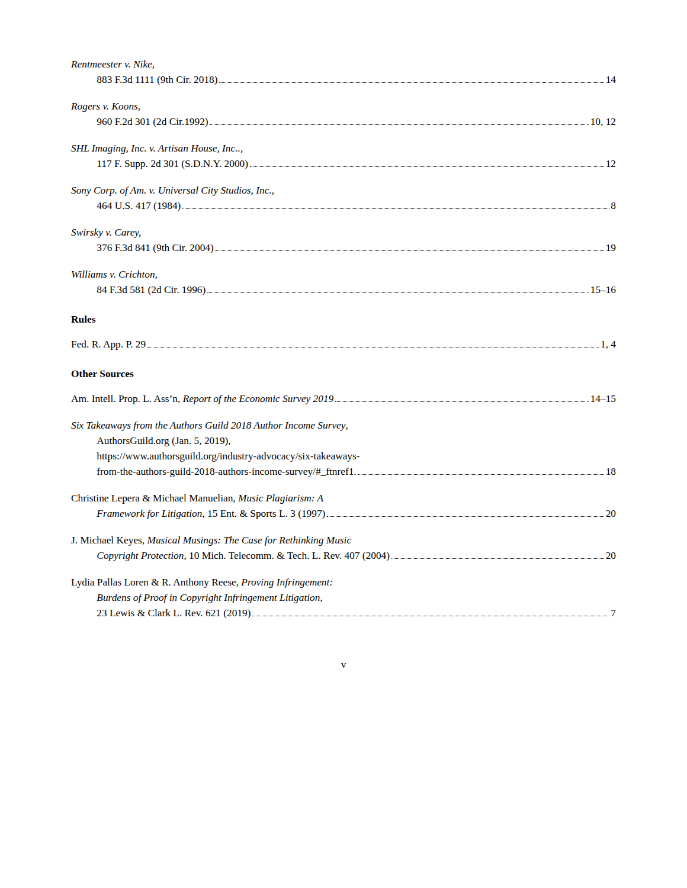Rentmeester v. Nike,
883 F.3d 1111 (9th Cir. 2018) 14
Rogers v. Koons,
960 F.2d 301 (2d Cir.1992) 10, 12
SHL Imaging, Inc. v. Artisan House, Inc..,
117 F. Supp. 2d 301 (S.D.N.Y. 2000) 12
Sony Corp. of Am. v. Universal City Studios, Inc.,
464 U.S. 417 (1984) 8
Swirsky v. Carey,
376 F.3d 841 (9th Cir. 2004) 19
Williams v. Crichton,
84 F.3d 581 (2d Cir. 1996) 15–16
Rules
Fed. R. App. P. 29 1, 4
Other Sources
Am. Intell. Prop. L. Ass’n, Report of the Economic Survey 2019 14–15
Six Takeaways from the Authors Guild 2018 Author Income Survey,
AuthorsGuild.org (Jan. 5, 2019),
https://www.authorsguild.org/industry-advocacy/six-takeaways-
from-the-authors-guild-2018-authors-income-survey/#_ftnref1. 18
Christine Lepera & Michael Manuelian, Music Plagiarism: A
Framework for Litigation, 15 Ent. & Sports L. 3 (1997) 20
J. Michael Keyes, Musical Musings: The Case for Rethinking Music
Copyright Protection, 10 Mich. Telecomm. & Tech. L. Rev. 407 (2004) 20
Lydia Pallas Loren & R. Anthony Reese, Proving Infringement:
Burdens of Proof in Copyright Infringement Litigation,
23 Lewis & Clark L. Rev. 621 (2019) 7
v